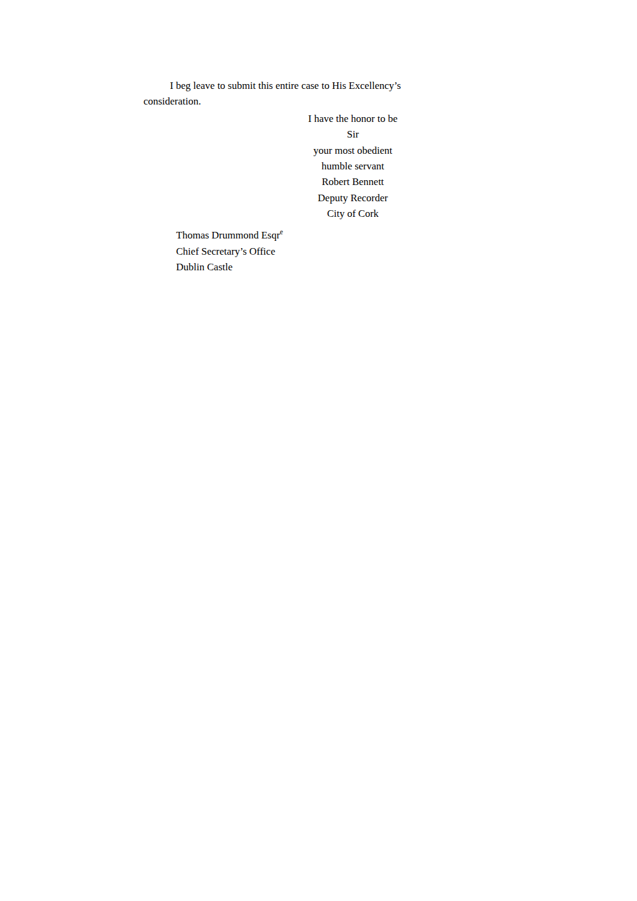I beg leave to submit this entire case to His Excellency’s consideration.
I have the honor to be
Sir
your most obedient
humble servant
Robert Bennett
Deputy Recorder
City of Cork
Thomas Drummond Esqre
Chief Secretary’s Office
Dublin Castle